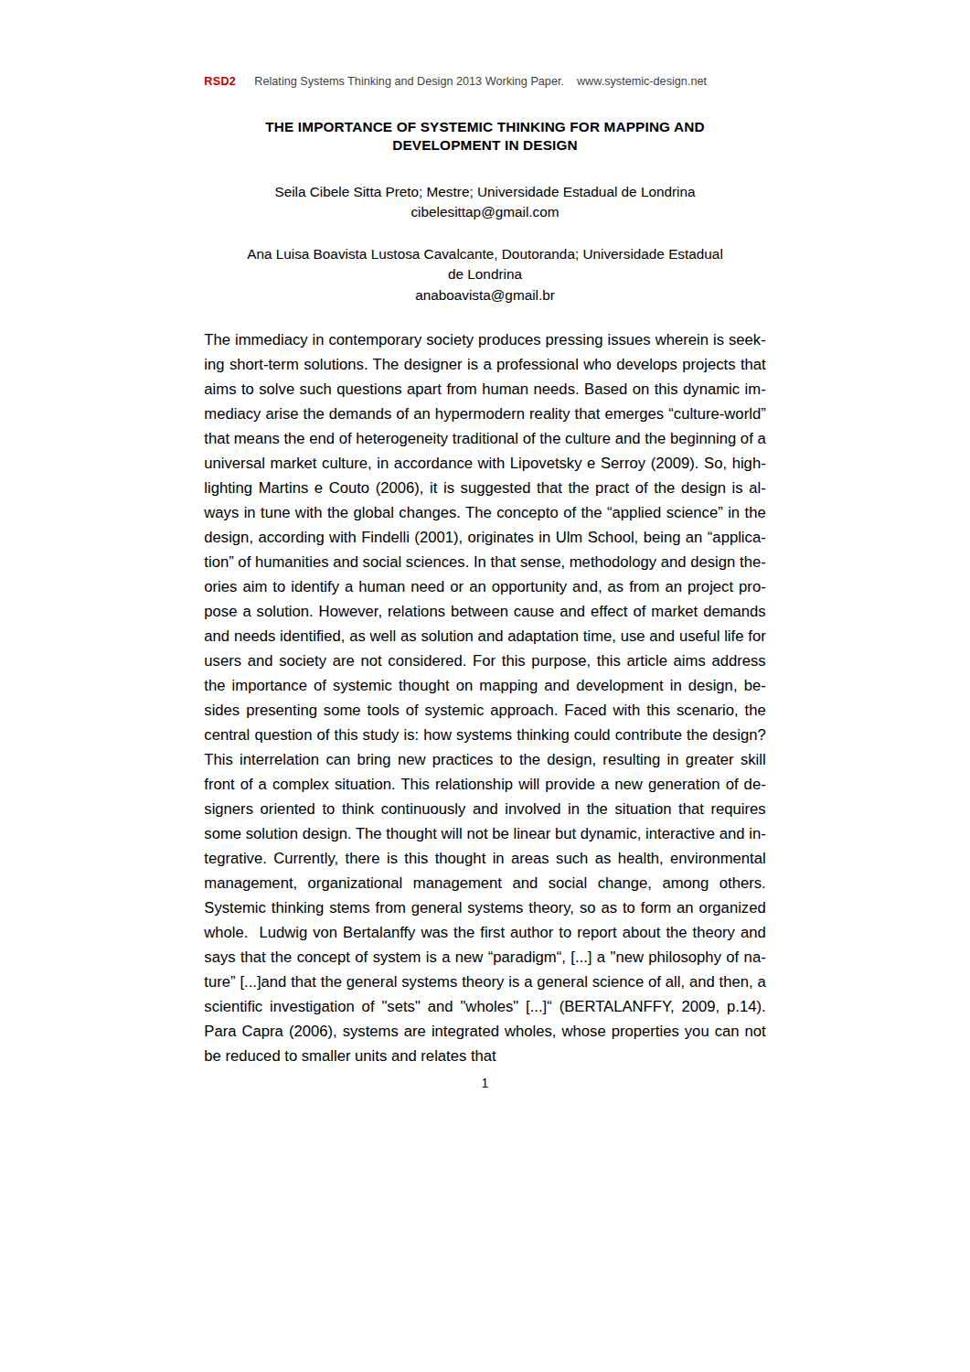RSD2 Relating Systems Thinking and Design 2013 Working Paper. www.systemic-design.net
The importance of systemic thinking for mapping and
development in design
Seila Cibele Sitta Preto; Mestre; Universidade Estadual de Londrina
cibelesittap@gmail.com
Ana Luisa Boavista Lustosa Cavalcante, Doutoranda; Universidade Estadual
de Londrina
anaboavista@gmail.br
The immediacy in contemporary society produces pressing issues wherein is seeking short-term solutions. The designer is a professional who develops projects that aims to solve such questions apart from human needs. Based on this dynamic immediacy arise the demands of an hypermodern reality that emerges “culture-world” that means the end of heterogeneity traditional of the culture and the beginning of a universal market culture, in accordance with Lipovetsky e Serroy (2009). So, highlighting Martins e Couto (2006), it is suggested that the pract of the design is always in tune with the global changes. The concepto of the “applied science” in the design, according with Findelli (2001), originates in Ulm School, being an “application” of humanities and social sciences. In that sense, methodology and design theories aim to identify a human need or an opportunity and, as from an project propose a solution. However, relations between cause and effect of market demands and needs identified, as well as solution and adaptation time, use and useful life for users and society are not considered. For this purpose, this article aims address the importance of systemic thought on mapping and development in design, besides presenting some tools of systemic approach. Faced with this scenario, the central question of this study is: how systems thinking could contribute the design? This interrelation can bring new practices to the design, resulting in greater skill front of a complex situation. This relationship will provide a new generation of designers oriented to think continuously and involved in the situation that requires some solution design. The thought will not be linear but dynamic, interactive and integrative. Currently, there is this thought in areas such as health, environmental management, organizational management and social change, among others. Systemic thinking stems from general systems theory, so as to form an organized whole. Ludwig von Bertalanffy was the first author to report about the theory and says that the concept of system is a new “paradigm“, [...] a "new philosophy of nature” [...]and that the general systems theory is a general science of all, and then, a scientific investigation of "sets" and "wholes" [...]“ (BERTALANFFY, 2009, p.14). Para Capra (2006), systems are integrated wholes, whose properties you can not be reduced to smaller units and relates that
1